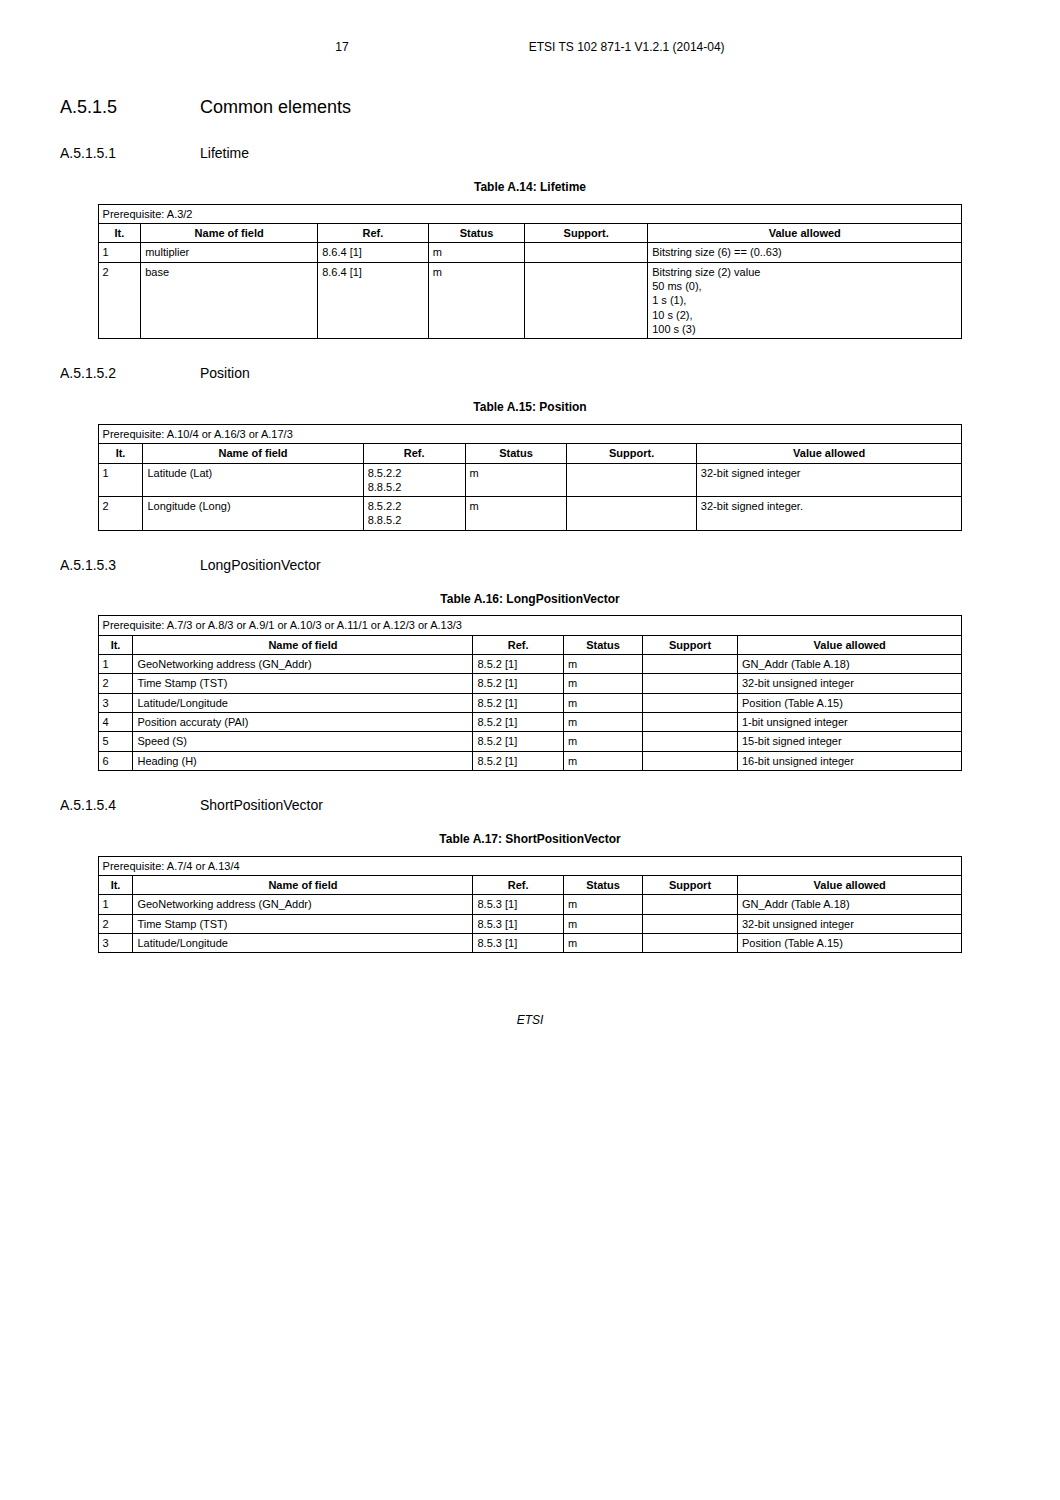17 ETSI TS 102 871-1 V1.2.1 (2014-04)
A.5.1.5 Common elements
A.5.1.5.1 Lifetime
Table A.14: Lifetime
| Prerequisite: A.3/2 |
| It. | Name of field | Ref. | Status | Support. | Value allowed |
| 1 | multiplier | 8.6.4 [1] | m | | Bitstring size (6) == (0..63) |
| 2 | base | 8.6.4 [1] | m | | Bitstring size (2) value 50 ms (0), 1 s (1), 10 s (2), 100 s (3) |
A.5.1.5.2 Position
Table A.15: Position
| Prerequisite: A.10/4 or A.16/3 or A.17/3 |
| It. | Name of field | Ref. | Status | Support. | Value allowed |
| 1 | Latitude (Lat) | 8.5.2.2 8.8.5.2 | m | | 32-bit signed integer |
| 2 | Longitude (Long) | 8.5.2.2 8.8.5.2 | m | | 32-bit signed integer. |
A.5.1.5.3 LongPositionVector
Table A.16: LongPositionVector
| Prerequisite: A.7/3 or A.8/3 or A.9/1 or A.10/3 or A.11/1 or A.12/3 or A.13/3 |
| It. | Name of field | Ref. | Status | Support | Value allowed |
| 1 | GeoNetworking address (GN_Addr) | 8.5.2 [1] | m | | GN_Addr (Table A.18) |
| 2 | Time Stamp (TST) | 8.5.2 [1] | m | | 32-bit unsigned integer |
| 3 | Latitude/Longitude | 8.5.2 [1] | m | | Position (Table A.15) |
| 4 | Position accuraty (PAI) | 8.5.2 [1] | m | | 1-bit unsigned integer |
| 5 | Speed (S) | 8.5.2 [1] | m | | 15-bit signed integer |
| 6 | Heading (H) | 8.5.2 [1] | m | | 16-bit unsigned integer |
A.5.1.5.4 ShortPositionVector
Table A.17: ShortPositionVector
| Prerequisite: A.7/4 or A.13/4 |
| It. | Name of field | Ref. | Status | Support | Value allowed |
| 1 | GeoNetworking address (GN_Addr) | 8.5.3 [1] | m | | GN_Addr (Table A.18) |
| 2 | Time Stamp (TST) | 8.5.3 [1] | m | | 32-bit unsigned integer |
| 3 | Latitude/Longitude | 8.5.3 [1] | m | | Position (Table A.15) |
ETSI